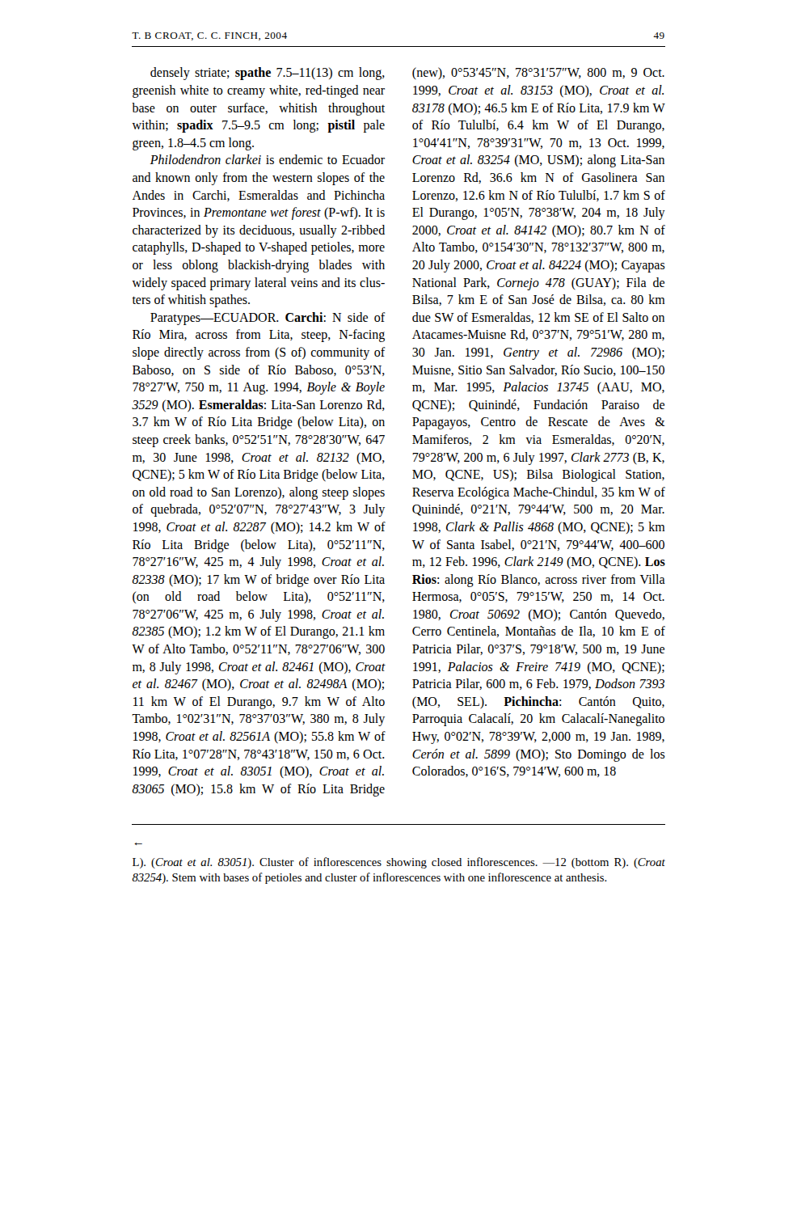T. B Croat, C. C. Finch, 2004 49
densely striate; spathe 7.5–11(13) cm long, greenish white to creamy white, red-tinged near base on outer surface, whitish throughout within; spadix 7.5–9.5 cm long; pistil pale green, 1.8–4.5 cm long.
Philodendron clarkei is endemic to Ecuador and known only from the western slopes of the Andes in Carchi, Esmeraldas and Pichincha Provinces, in Premontane wet forest (P-wf). It is characterized by its deciduous, usually 2-ribbed cataphylls, D-shaped to V-shaped petioles, more or less oblong blackish-drying blades with widely spaced primary lateral veins and its clusters of whitish spathes.
Paratypes—ECUADOR. Carchi: N side of Río Mira, across from Lita, steep, N-facing slope directly across from (S of) community of Baboso, on S side of Río Baboso, 0°53′N, 78°27′W, 750 m, 11 Aug. 1994, Boyle & Boyle 3529 (MO). Esmeraldas: Lita-San Lorenzo Rd, 3.7 km W of Río Lita Bridge (below Lita), on steep creek banks, 0°52′51″N, 78°28′30″W, 647 m, 30 June 1998, Croat et al. 82132 (MO, QCNE); 5 km W of Río Lita Bridge (below Lita, on old road to San Lorenzo), along steep slopes of quebrada, 0°52′07″N, 78°27′43″W, 3 July 1998, Croat et al. 82287 (MO); 14.2 km W of Río Lita Bridge (below Lita), 0°52′11″N, 78°27′16″W, 425 m, 4 July 1998, Croat et al. 82338 (MO); 17 km W of bridge over Río Lita (on old road below Lita), 0°52′11″N, 78°27′06″W, 425 m, 6 July 1998, Croat et al. 82385 (MO); 1.2 km W of El Durango, 21.1 km W of Alto Tambo, 0°52′11″N, 78°27′06″W, 300 m, 8 July 1998, Croat et al. 82461 (MO), Croat et al. 82467 (MO), Croat et al. 82498A (MO); 11 km W of El Durango, 9.7 km W of Alto Tambo, 1°02′31″N, 78°37′03″W, 380 m, 8 July 1998, Croat et al. 82561A (MO); 55.8 km W of Río Lita, 1°07′28″N, 78°43′18″W, 150 m, 6 Oct. 1999, Croat et al. 83051 (MO), Croat et al. 83065 (MO); 15.8 km W of Río Lita Bridge (new), 0°53′45″N, 78°31′57″W, 800 m, 9 Oct. 1999, Croat et al. 83153 (MO), Croat et al. 83178 (MO); 46.5 km E of Río Lita, 17.9 km W of Río Tululbí, 6.4 km W of El Durango, 1°04′41″N, 78°39′31″W, 70 m, 13 Oct. 1999, Croat et al. 83254 (MO, USM); along Lita-San Lorenzo Rd, 36.6 km N of Gasolinera San Lorenzo, 12.6 km N of Río Tululbí, 1.7 km S of El Durango, 1°05′N, 78°38′W, 204 m, 18 July 2000, Croat et al. 84142 (MO); 80.7 km N of Alto Tambo, 0°154′30″N, 78°132′37″W, 800 m, 20 July 2000, Croat et al. 84224 (MO); Cayapas National Park, Cornejo 478 (GUAY); Fila de Bilsa, 7 km E of San José de Bilsa, ca. 80 km due SW of Esmeraldas, 12 km SE of El Salto on Atacames-Muisne Rd, 0°37′N, 79°51′W, 280 m, 30 Jan. 1991, Gentry et al. 72986 (MO); Muisne, Sitio San Salvador, Río Sucio, 100–150 m, Mar. 1995, Palacios 13745 (AAU, MO, QCNE); Quinindé, Fundación Paraiso de Papagayos, Centro de Rescate de Aves & Mamiferos, 2 km via Esmeraldas, 0°20′N, 79°28′W, 200 m, 6 July 1997, Clark 2773 (B, K, MO, QCNE, US); Bilsa Biological Station, Reserva Ecológica Mache-Chindul, 35 km W of Quinindé, 0°21′N, 79°44′W, 500 m, 20 Mar. 1998, Clark & Pallis 4868 (MO, QCNE); 5 km W of Santa Isabel, 0°21′N, 79°44′W, 400–600 m, 12 Feb. 1996, Clark 2149 (MO, QCNE). Los Rios: along Río Blanco, across river from Villa Hermosa, 0°05′S, 79°15′W, 250 m, 14 Oct. 1980, Croat 50692 (MO); Cantón Quevedo, Cerro Centinela, Montañas de Ila, 10 km E of Patricia Pilar, 0°37′S, 79°18′W, 500 m, 19 June 1991, Palacios & Freire 7419 (MO, QCNE); Patricia Pilar, 600 m, 6 Feb. 1979, Dodson 7393 (MO, SEL). Pichincha: Cantón Quito, Parroquia Calacalí, 20 km Calacalí-Nanegalito Hwy, 0°02′N, 78°39′W, 2,000 m, 19 Jan. 1989, Cerón et al. 5899 (MO); Sto Domingo de los Colorados, 0°16′S, 79°14′W, 600 m, 18
←
L). (Croat et al. 83051). Cluster of inflorescences showing closed inflorescences. —12 (bottom R). (Croat 83254). Stem with bases of petioles and cluster of inflorescences with one inflorescence at anthesis.